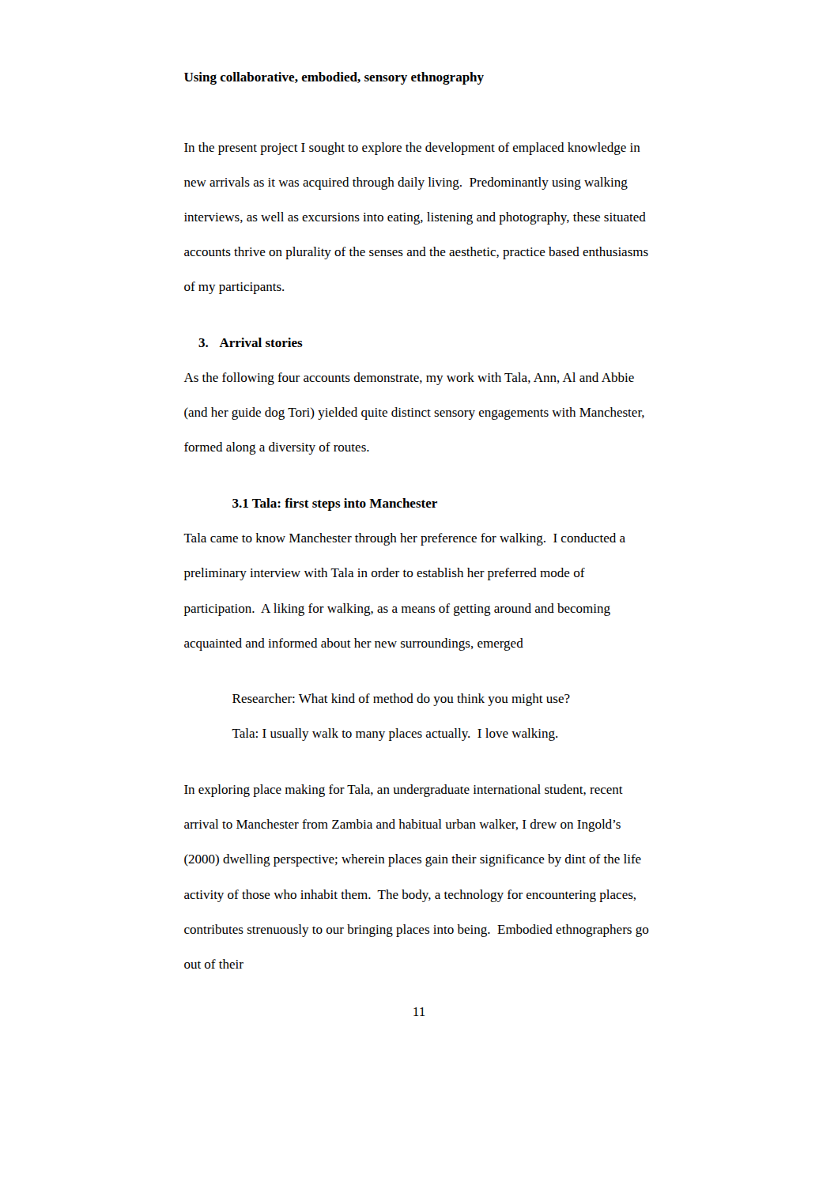Using collaborative, embodied, sensory ethnography
In the present project I sought to explore the development of emplaced knowledge in new arrivals as it was acquired through daily living. Predominantly using walking interviews, as well as excursions into eating, listening and photography, these situated accounts thrive on plurality of the senses and the aesthetic, practice based enthusiasms of my participants.
Arrival stories
As the following four accounts demonstrate, my work with Tala, Ann, Al and Abbie (and her guide dog Tori) yielded quite distinct sensory engagements with Manchester, formed along a diversity of routes.
3.1 Tala: first steps into Manchester
Tala came to know Manchester through her preference for walking. I conducted a preliminary interview with Tala in order to establish her preferred mode of participation. A liking for walking, as a means of getting around and becoming acquainted and informed about her new surroundings, emerged
Researcher: What kind of method do you think you might use?
Tala: I usually walk to many places actually. I love walking.
In exploring place making for Tala, an undergraduate international student, recent arrival to Manchester from Zambia and habitual urban walker, I drew on Ingold’s (2000) dwelling perspective; wherein places gain their significance by dint of the life activity of those who inhabit them. The body, a technology for encountering places, contributes strenuously to our bringing places into being. Embodied ethnographers go out of their
11